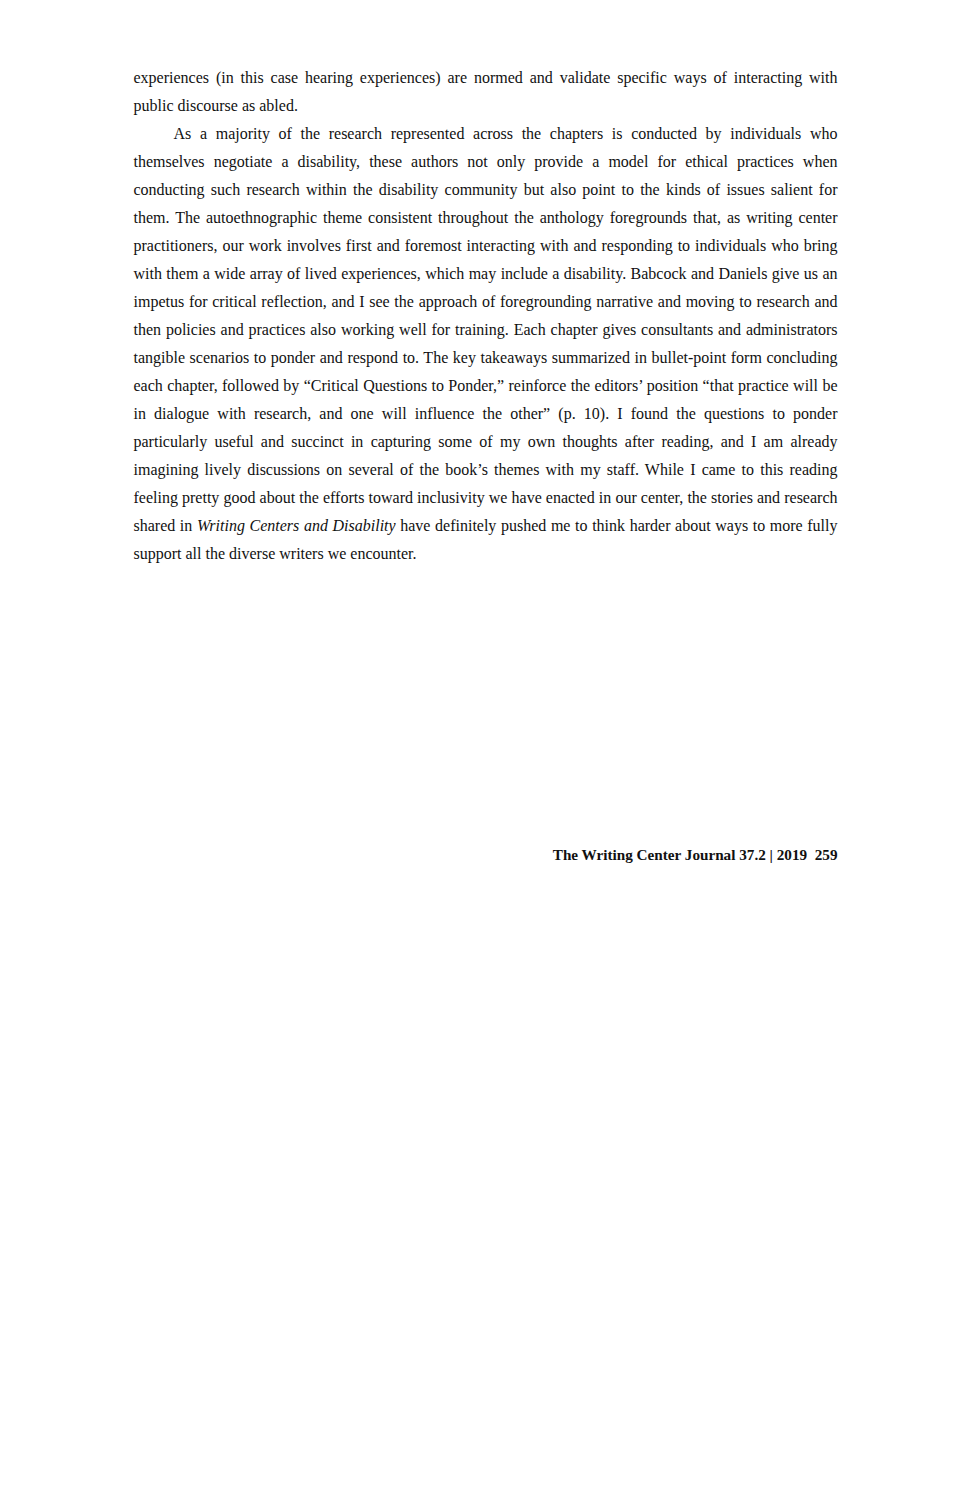experiences (in this case hearing experiences) are normed and validate specific ways of interacting with public discourse as abled.
As a majority of the research represented across the chapters is conducted by individuals who themselves negotiate a disability, these authors not only provide a model for ethical practices when conducting such research within the disability community but also point to the kinds of issues salient for them. The autoethnographic theme consistent throughout the anthology foregrounds that, as writing center practitioners, our work involves first and foremost interacting with and responding to individuals who bring with them a wide array of lived experiences, which may include a disability. Babcock and Daniels give us an impetus for critical reflection, and I see the approach of foregrounding narrative and moving to research and then policies and practices also working well for training. Each chapter gives consultants and administrators tangible scenarios to ponder and respond to. The key takeaways summarized in bullet-point form concluding each chapter, followed by “Critical Questions to Ponder,” reinforce the editors’ position “that practice will be in dialogue with research, and one will influence the other” (p. 10). I found the questions to ponder particularly useful and succinct in capturing some of my own thoughts after reading, and I am already imagining lively discussions on several of the book’s themes with my staff. While I came to this reading feeling pretty good about the efforts toward inclusivity we have enacted in our center, the stories and research shared in Writing Centers and Disability have definitely pushed me to think harder about ways to more fully support all the diverse writers we encounter.
The Writing Center Journal 37.2 | 2019 259